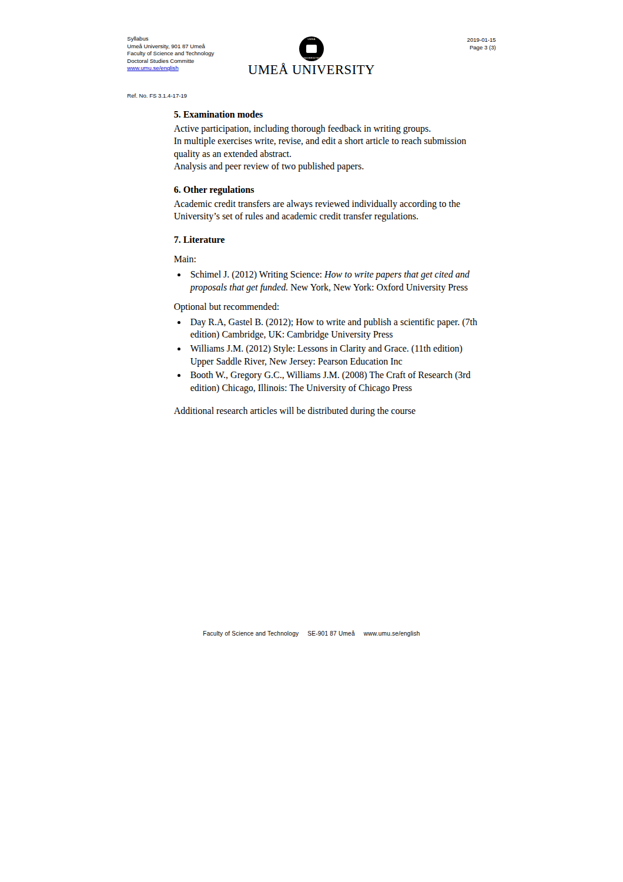Syllabus
Umeå University, 901 87 Umeå
Faculty of Science and Technology
Doctoral Studies Committe
www.umu.se/english
UMEÅ
UNIVERSITET
UMEÅ UNIVERSITY
2019-01-15
Page 3 (3)
Ref. No. FS 3.1.4-17-19
5. Examination modes
Active participation, including thorough feedback in writing groups.
In multiple exercises write, revise, and edit a short article to reach submission quality as an extended abstract.
Analysis and peer review of two published papers.
6. Other regulations
Academic credit transfers are always reviewed individually according to the University’s set of rules and academic credit transfer regulations.
7. Literature
Main:
Schimel J. (2012) Writing Science: How to write papers that get cited and proposals that get funded. New York, New York: Oxford University Press
Optional but recommended:
Day R.A, Gastel B. (2012); How to write and publish a scientific paper. (7th edition) Cambridge, UK: Cambridge University Press
Williams J.M. (2012) Style: Lessons in Clarity and Grace. (11th edition) Upper Saddle River, New Jersey: Pearson Education Inc
Booth W., Gregory G.C., Williams J.M. (2008) The Craft of Research (3rd edition) Chicago, Illinois: The University of Chicago Press
Additional research articles will be distributed during the course
Faculty of Science and Technology SE-901 87 Umeå www.umu.se/english